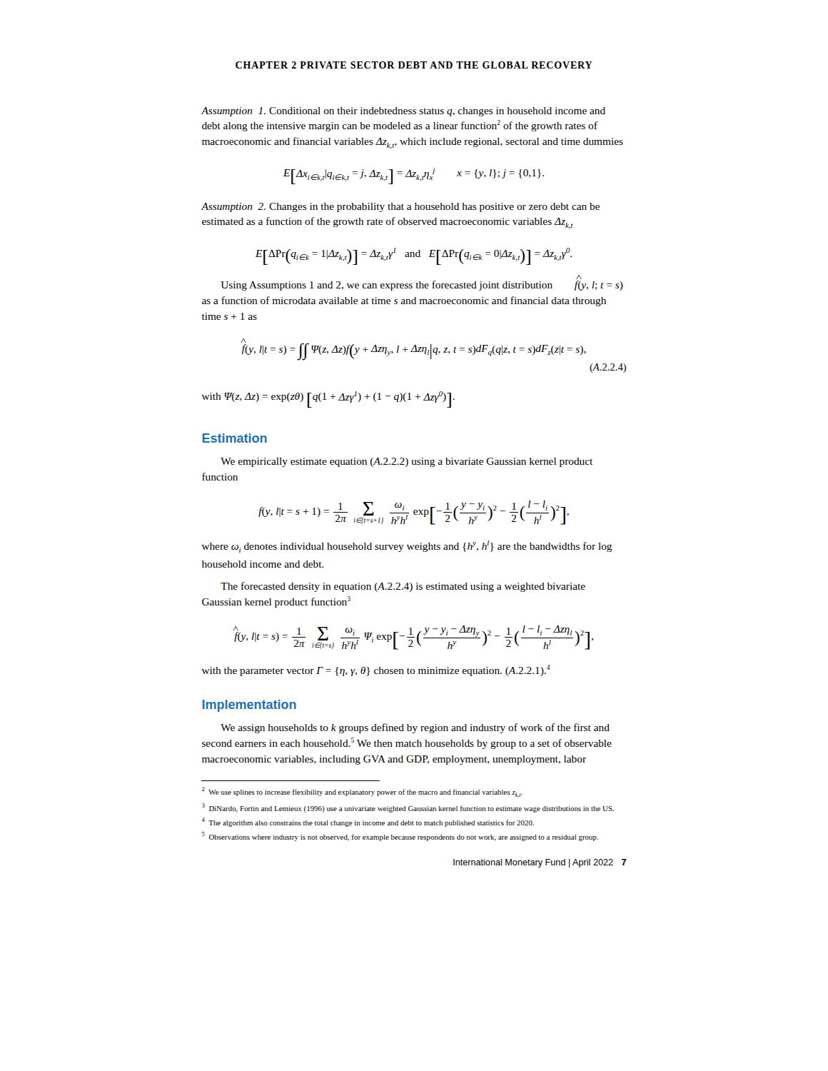Chapter 2 Private Sector Debt and the Global Recovery
Assumption 1. Conditional on their indebtedness status q, changes in household income and debt along the intensive margin can be modeled as a linear function2 of the growth rates of macroeconomic and financial variables Δzk,t, which include regional, sectoral and time dummies
E[Δxi∈k,t|qi∈k,t = j, Δzk,t] = Δzk,t ηxj x = {y, l}; j = {0,1}.
Assumption 2. Changes in the probability that a household has positive or zero debt can be estimated as a function of the growth rate of observed macroeconomic variables Δzk,t
E[ΔPr(qi∈k = 1|Δzk,t)] = Δzk,t γ1 and E[ΔPr(qi∈k = 0|Δzk,t)] = Δzk,t γ0.
Using Assumptions 1 and 2, we can express the forecasted joint distribution f(y, l; t = s) as a function of microdata available at time s and macroeconomic and financial data through time s + 1 as
f(y, l|t = s) = ∫∫ Ψ(z, Δz)f(y + Δzηy, l + Δzηl|q, z, t = s)dFq(q|z, t = s)dFz(z|t = s), (A.2.2.4)
with Ψ(z, Δz) = exp(zθ) [q(1 + Δzγ1) + (1 − q)(1 + Δzγ0)].
Estimation
We empirically estimate equation (A.2.2.2) using a bivariate Gaussian kernel product function
f(y, l|t = s + 1) = 12π Σi∈{t=s+1} ωi hyhl exp[−12(y − yi hy) 2 − 12(l − li hl) 2],
where ωi denotes individual household survey weights and {hy, hl} are the bandwidths for log household income and debt.
The forecasted density in equation (A.2.2.4) is estimated using a weighted bivariate Gaussian kernel product function3
f(y, l|t = s) = 12π Σi∈{t=s} ωi hyhl Ψi exp[−12(y − yi − Δzηy hy) 2 − 12(l − li − Δzηl hl) 2],
with the parameter vector Γ = {η, γ, θ} chosen to minimize equation. (A.2.2.1).4
Implementation
We assign households to k groups defined by region and industry of work of the first and second earners in each household.5 We then match households by group to a set of observable macroeconomic variables, including GVA and GDP, employment, unemployment, labor
2 We use splines to increase flexibility and explanatory power of the macro and financial variables zk,t.
3 DiNardo, Fortin and Lemieux (1996) use a univariate weighted Gaussian kernel function to estimate wage distributions in the US.
4 The algorithm also constrains the total change in income and debt to match published statistics for 2020.
5 Observations where industry is not observed, for example because respondents do not work, are assigned to a residual group.
International Monetary Fund | April 20227